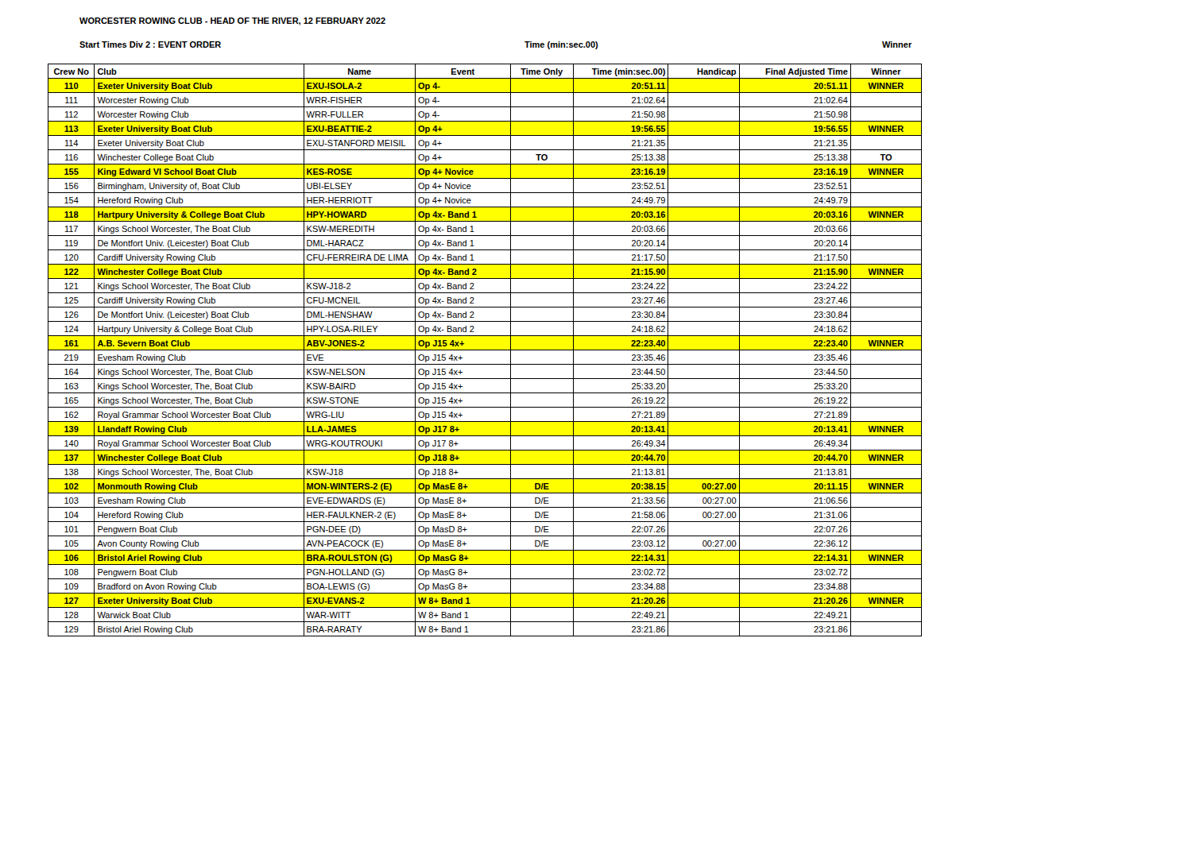WORCESTER ROWING CLUB - HEAD OF THE RIVER, 12 FEBRUARY 2022
Start Times Div 2 : EVENT ORDER Time (min:sec.00) Winner
| Crew No | Club | Name | Event | Time Only | Time (min:sec.00) | Handicap | Final Adjusted Time | Winner |
| --- | --- | --- | --- | --- | --- | --- | --- | --- |
| 110 | Exeter University Boat Club | EXU-ISOLA-2 | Op 4- | | 20:51.11 | | 20:51.11 | WINNER |
| 111 | Worcester Rowing Club | WRR-FISHER | Op 4- | | 21:02.64 | | 21:02.64 | |
| 112 | Worcester Rowing Club | WRR-FULLER | Op 4- | | 21:50.98 | | 21:50.98 | |
| 113 | Exeter University Boat Club | EXU-BEATTIE-2 | Op 4+ | | 19:56.55 | | 19:56.55 | WINNER |
| 114 | Exeter University Boat Club | EXU-STANFORD MEISIL | Op 4+ | | 21:21.35 | | 21:21.35 | |
| 116 | Winchester College Boat Club | | Op 4+ | TO | 25:13.38 | | 25:13.38 | TO |
| 155 | King Edward VI School Boat Club | KES-ROSE | Op 4+ Novice | | 23:16.19 | | 23:16.19 | WINNER |
| 156 | Birmingham, University of, Boat Club | UBI-ELSEY | Op 4+ Novice | | 23:52.51 | | 23:52.51 | |
| 154 | Hereford Rowing Club | HER-HERRIOTT | Op 4+ Novice | | 24:49.79 | | 24:49.79 | |
| 118 | Hartpury University & College Boat Club | HPY-HOWARD | Op 4x- Band 1 | | 20:03.16 | | 20:03.16 | WINNER |
| 117 | Kings School Worcester, The Boat Club | KSW-MEREDITH | Op 4x- Band 1 | | 20:03.66 | | 20:03.66 | |
| 119 | De Montfort Univ. (Leicester) Boat Club | DML-HARACZ | Op 4x- Band 1 | | 20:20.14 | | 20:20.14 | |
| 120 | Cardiff University Rowing Club | CFU-FERREIRA DE LIMA | Op 4x- Band 1 | | 21:17.50 | | 21:17.50 | |
| 122 | Winchester College Boat Club | | Op 4x- Band 2 | | 21:15.90 | | 21:15.90 | WINNER |
| 121 | Kings School Worcester, The Boat Club | KSW-J18-2 | Op 4x- Band 2 | | 23:24.22 | | 23:24.22 | |
| 125 | Cardiff University Rowing Club | CFU-MCNEIL | Op 4x- Band 2 | | 23:27.46 | | 23:27.46 | |
| 126 | De Montfort Univ. (Leicester) Boat Club | DML-HENSHAW | Op 4x- Band 2 | | 23:30.84 | | 23:30.84 | |
| 124 | Hartpury University & College Boat Club | HPY-LOSA-RILEY | Op 4x- Band 2 | | 24:18.62 | | 24:18.62 | |
| 161 | A.B. Severn Boat Club | ABV-JONES-2 | Op J15 4x+ | | 22:23.40 | | 22:23.40 | WINNER |
| 219 | Evesham Rowing Club | EVE | Op J15 4x+ | | 23:35.46 | | 23:35.46 | |
| 164 | Kings School Worcester, The, Boat Club | KSW-NELSON | Op J15 4x+ | | 23:44.50 | | 23:44.50 | |
| 163 | Kings School Worcester, The, Boat Club | KSW-BAIRD | Op J15 4x+ | | 25:33.20 | | 25:33.20 | |
| 165 | Kings School Worcester, The, Boat Club | KSW-STONE | Op J15 4x+ | | 26:19.22 | | 26:19.22 | |
| 162 | Royal Grammar School Worcester Boat Club | WRG-LIU | Op J15 4x+ | | 27:21.89 | | 27:21.89 | |
| 139 | Llandaff Rowing Club | LLA-JAMES | Op J17 8+ | | 20:13.41 | | 20:13.41 | WINNER |
| 140 | Royal Grammar School Worcester Boat Club | WRG-KOUTROUKI | Op J17 8+ | | 26:49.34 | | 26:49.34 | |
| 137 | Winchester College Boat Club | | Op J18 8+ | | 20:44.70 | | 20:44.70 | WINNER |
| 138 | Kings School Worcester, The, Boat Club | KSW-J18 | Op J18 8+ | | 21:13.81 | | 21:13.81 | |
| 102 | Monmouth Rowing Club | MON-WINTERS-2 (E) | Op MasE 8+ | D/E | 20:38.15 | 00:27.00 | 20:11.15 | WINNER |
| 103 | Evesham Rowing Club | EVE-EDWARDS (E) | Op MasE 8+ | D/E | 21:33.56 | 00:27.00 | 21:06.56 | |
| 104 | Hereford Rowing Club | HER-FAULKNER-2 (E) | Op MasE 8+ | D/E | 21:58.06 | 00:27.00 | 21:31.06 | |
| 101 | Pengwern Boat Club | PGN-DEE (D) | Op MasD 8+ | D/E | 22:07.26 | | 22:07.26 | |
| 105 | Avon County Rowing Club | AVN-PEACOCK (E) | Op MasE 8+ | D/E | 23:03.12 | 00:27.00 | 22:36.12 | |
| 106 | Bristol Ariel Rowing Club | BRA-ROULSTON (G) | Op MasG 8+ | | 22:14.31 | | 22:14.31 | WINNER |
| 108 | Pengwern Boat Club | PGN-HOLLAND (G) | Op MasG 8+ | | 23:02.72 | | 23:02.72 | |
| 109 | Bradford on Avon Rowing Club | BOA-LEWIS (G) | Op MasG 8+ | | 23:34.88 | | 23:34.88 | |
| 127 | Exeter University Boat Club | EXU-EVANS-2 | W 8+ Band 1 | | 21:20.26 | | 21:20.26 | WINNER |
| 128 | Warwick Boat Club | WAR-WITT | W 8+ Band 1 | | 22:49.21 | | 22:49.21 | |
| 129 | Bristol Ariel Rowing Club | BRA-RARATY | W 8+ Band 1 | | 23:21.86 | | 23:21.86 | |